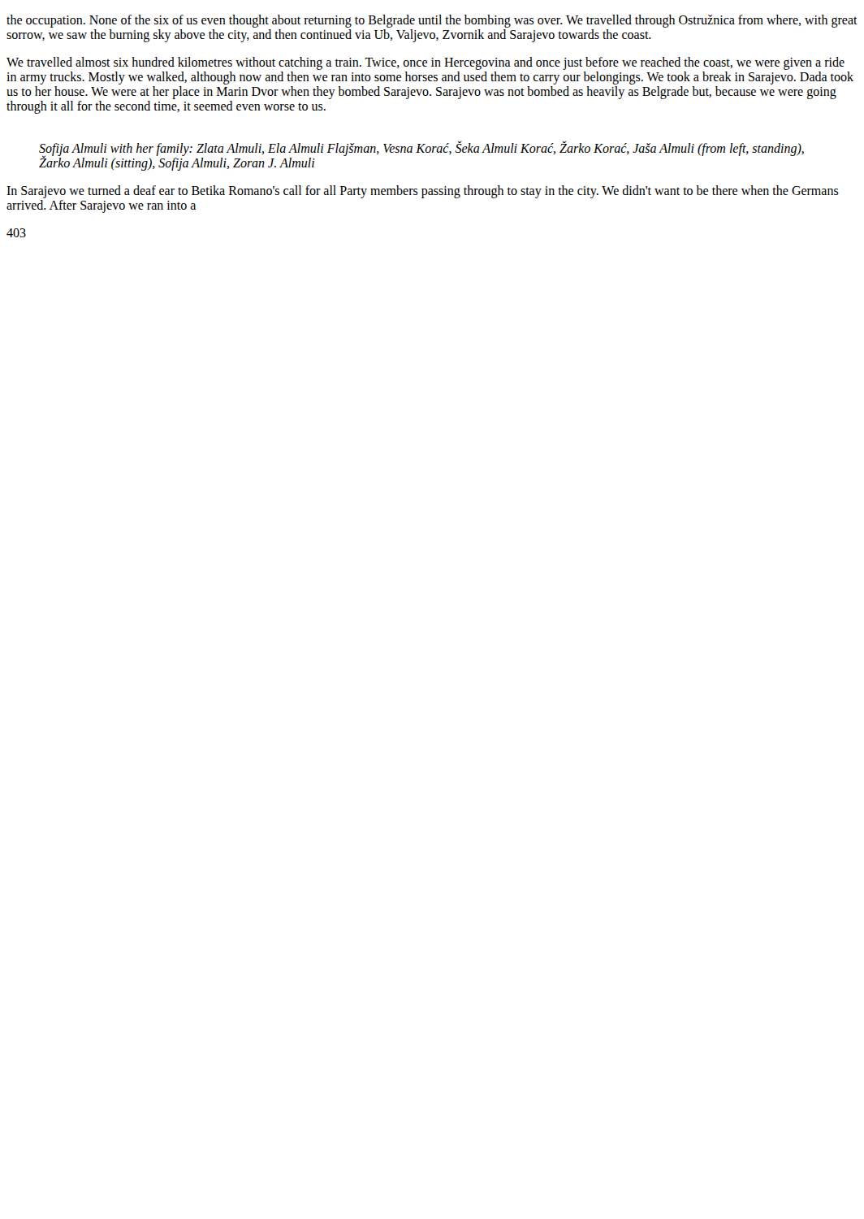the occupation. None of the six of us even thought about returning to Belgrade until the bombing was over. We travelled through Ostružnica from where, with great sorrow, we saw the burning sky above the city, and then continued via Ub, Valjevo, Zvornik and Sarajevo towards the coast.
We travelled almost six hundred kilometres without catching a train. Twice, once in Hercegovina and once just before we reached the coast, we were given a ride in army trucks. Mostly we walked, although now and then we ran into some horses and used them to carry our belongings. We took a break in Sarajevo. Dada took us to her house. We were at her place in Marin Dvor when they bombed Sarajevo. Sarajevo was not bombed as heavily as Belgrade but, because we were going through it all for the second time, it seemed even worse to us.
Sofija Almuli with her family: Zlata Almuli, Ela Almuli Flajšman, Vesna Korać, Šeka Almuli Korać, Žarko Korać, Jaša Almuli (from left, standing), Žarko Almuli (sitting), Sofija Almuli, Zoran J. Almuli
In Sarajevo we turned a deaf ear to Betika Romano's call for all Party members passing through to stay in the city. We didn't want to be there when the Germans arrived. After Sarajevo we ran into a
403